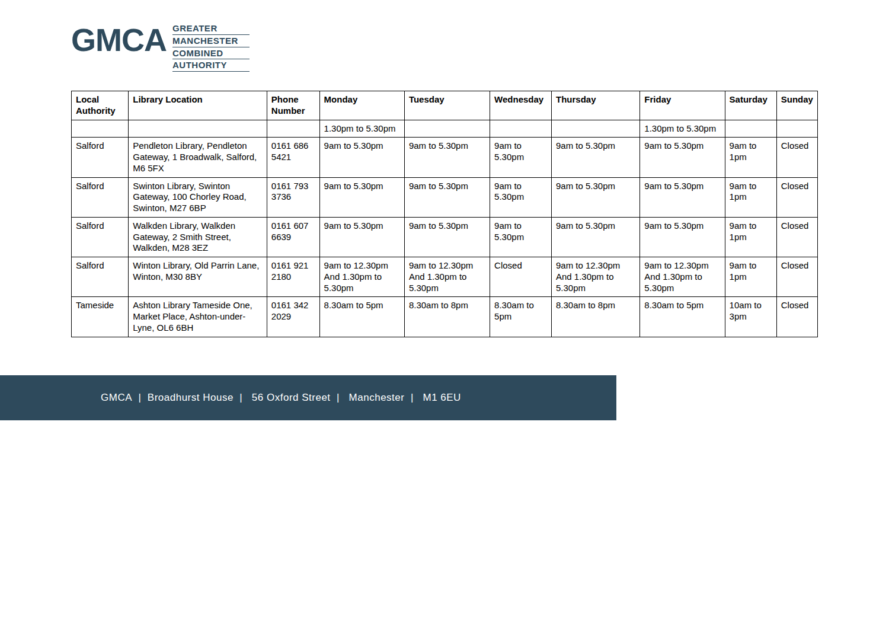GMCA
GREATER
MANCHESTER
COMBINED
AUTHORITY
| Local Authority | Library Location | Phone Number | Monday | Tuesday | Wednesday | Thursday | Friday | Saturday | Sunday |
| --- | --- | --- | --- | --- | --- | --- | --- | --- | --- |
| | | | 1.30pm to 5.30pm | | | | 1.30pm to 5.30pm | | |
| Salford | Pendleton Library, Pendleton Gateway, 1 Broadwalk, Salford, M6 5FX | 0161 686 5421 | 9am to 5.30pm | 9am to 5.30pm | 9am to 5.30pm | 9am to 5.30pm | 9am to 5.30pm | 9am to 1pm | Closed |
| Salford | Swinton Library, Swinton Gateway, 100 Chorley Road, Swinton, M27 6BP | 0161 793 3736 | 9am to 5.30pm | 9am to 5.30pm | 9am to 5.30pm | 9am to 5.30pm | 9am to 5.30pm | 9am to 1pm | Closed |
| Salford | Walkden Library, Walkden Gateway, 2 Smith Street, Walkden, M28 3EZ | 0161 607 6639 | 9am to 5.30pm | 9am to 5.30pm | 9am to 5.30pm | 9am to 5.30pm | 9am to 5.30pm | 9am to 1pm | Closed |
| Salford | Winton Library, Old Parrin Lane, Winton, M30 8BY | 0161 921 2180 | 9am to 12.30pm And 1.30pm to 5.30pm | 9am to 12.30pm And 1.30pm to 5.30pm | Closed | 9am to 12.30pm And 1.30pm to 5.30pm | 9am to 12.30pm And 1.30pm to 5.30pm | 9am to 1pm | Closed |
| Tameside | Ashton Library Tameside One, Market Place, Ashton-under-Lyne, OL6 6BH | 0161 342 2029 | 8.30am to 5pm | 8.30am to 8pm | 8.30am to 5pm | 8.30am to 8pm | 8.30am to 5pm | 10am to 3pm | Closed |
GMCA | Broadhurst House | 56 Oxford Street | Manchester | M1 6EU